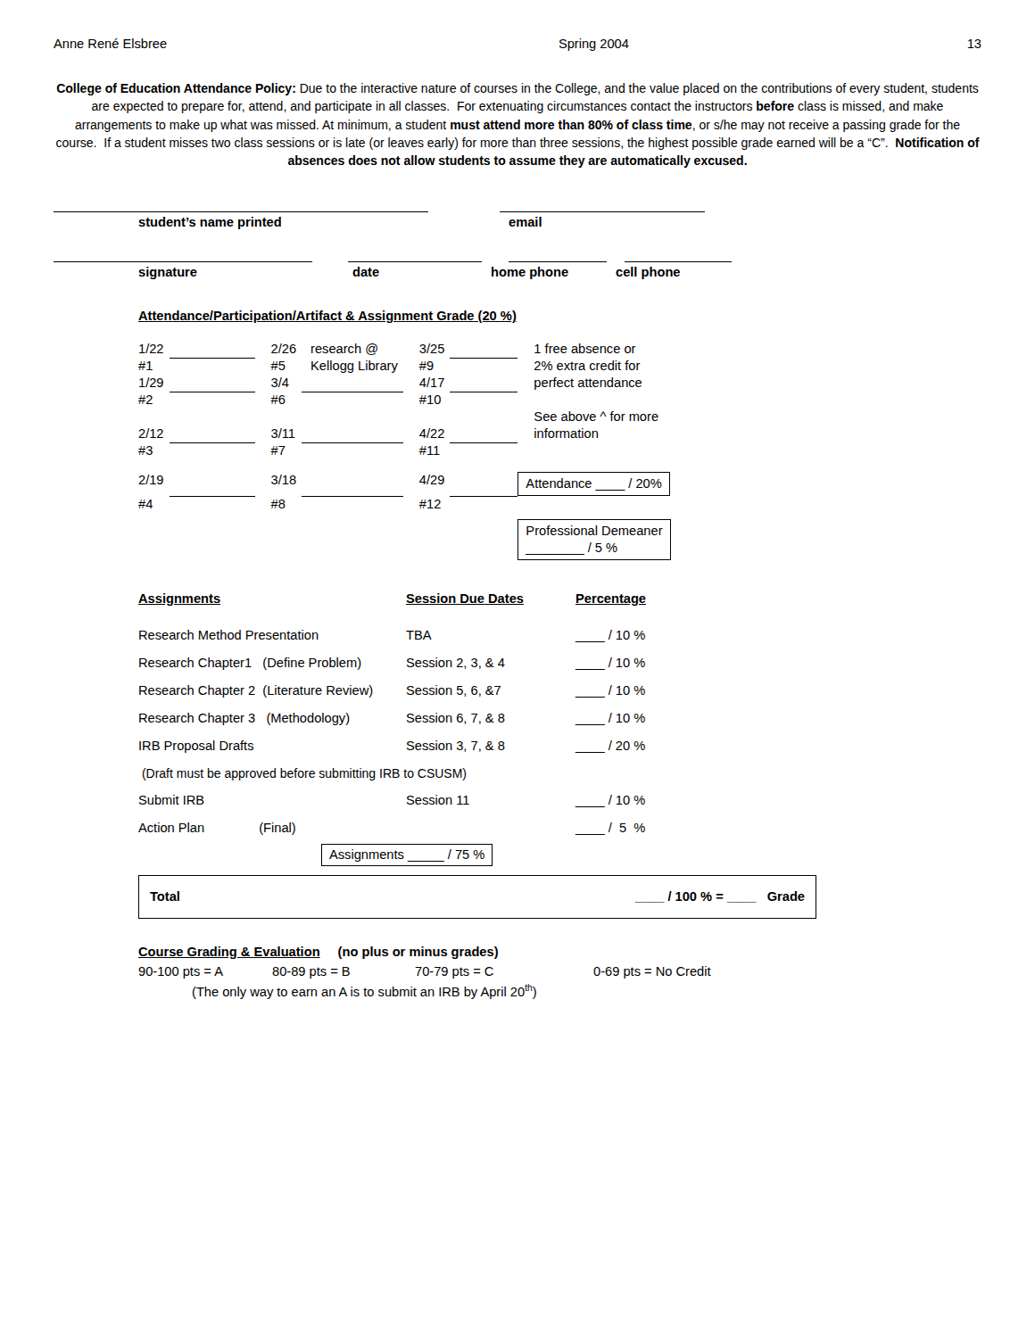Anne René Elsbree Spring 2004 13
College of Education Attendance Policy: Due to the interactive nature of courses in the College, and the value placed on the contributions of every student, students are expected to prepare for, attend, and participate in all classes. For extenuating circumstances contact the instructors before class is missed, and make arrangements to make up what was missed. At minimum, a student must attend more than 80% of class time, or s/he may not receive a passing grade for the course. If a student misses two class sessions or is late (or leaves early) for more than three sessions, the highest possible grade earned will be a “C”. Notification of absences does not allow students to assume they are automatically excused.
student’s name printed
email
signature
date
home phone
cell phone
Attendance/Participation/Artifact & Assignment Grade (20 %)
| 1/22 | | 2/26 | research @ | 3/25 | | 1 free absence or |
| #1 | | #5 | Kellogg Library | #9 | | 2% extra credit for |
| 1/29 | | 3/4 | | 4/17 | | perfect attendance |
| #2 | | #6 | | #10 | | |
| | See above ^ for more |
| 2/12 | | 3/11 | | 4/22 | | information |
| #3 | | #7 | | #11 | | |
| 2/19 | | 3/18 | | 4/29 | | Attendance ____ / 20% |
| #4 | | #8 | | #12 | | |
| | Professional Demeaner ________ / 5 % |
Assignments
Session Due Dates
Percentage
| Research Method Presentation | TBA | ____ / 10 % |
| Research Chapter1 (Define Problem) | Session 2, 3, & 4 | ____ / 10 % |
| Research Chapter 2 (Literature Review) | Session 5, 6, &7 | ____ / 10 % |
| Research Chapter 3 (Methodology) | Session 6, 7, & 8 | ____ / 10 % |
| IRB Proposal Drafts | Session 3, 7, & 8 | ____ / 20 % |
| (Draft must be approved before submitting IRB to CSUSM) |
| Submit IRB | Session 11 | ____ / 10 % |
| Action Plan (Final) | | ____ / 5 % |
Assignments _____ / 75 %
Total ____ / 100 % = ____ Grade
Course Grading & Evaluation(no plus or minus grades)
90-100 pts = A 80-89 pts = B 70-79 pts = C 0-69 pts = No Credit
(The only way to earn an A is to submit an IRB by April 20th)